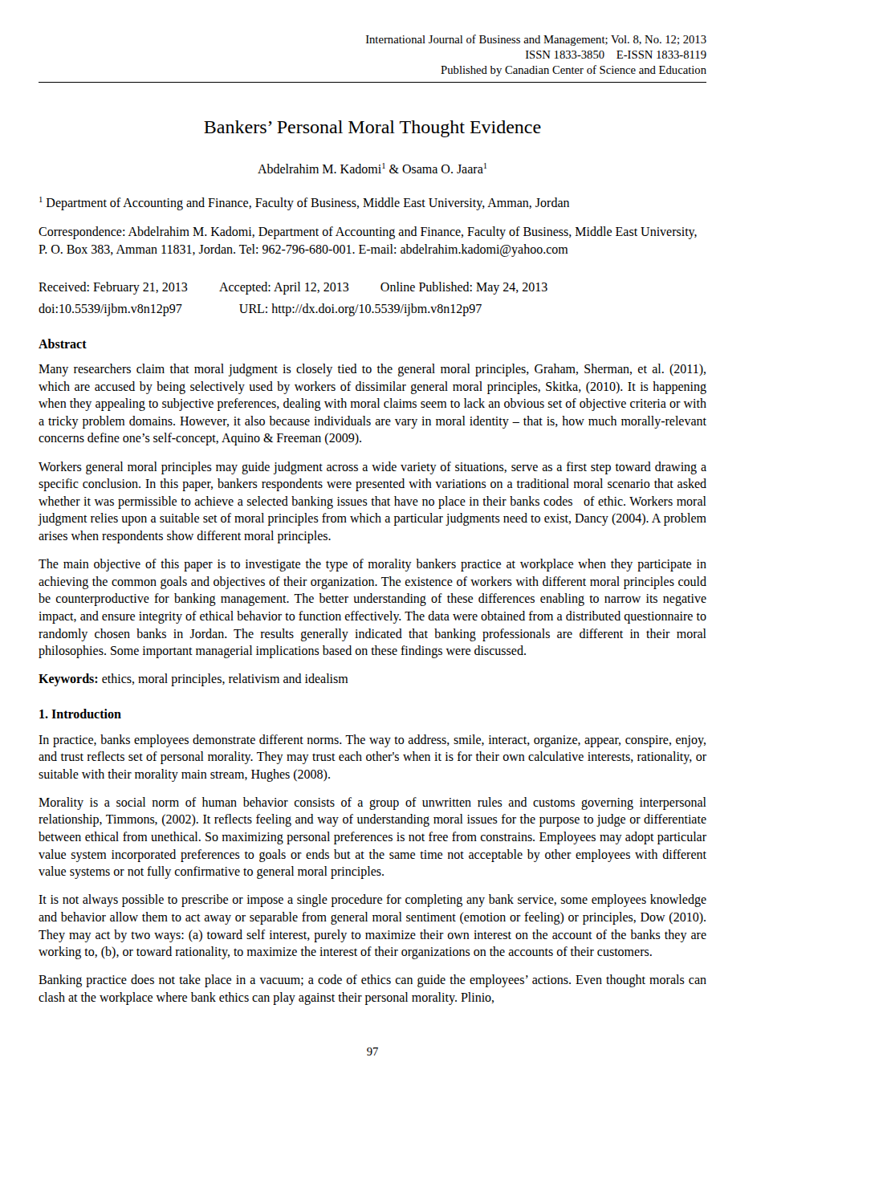International Journal of Business and Management; Vol. 8, No. 12; 2013
ISSN 1833-3850 E-ISSN 1833-8119
Published by Canadian Center of Science and Education
Bankers’ Personal Moral Thought Evidence
Abdelrahim M. Kadomi1 & Osama O. Jaara1
1 Department of Accounting and Finance, Faculty of Business, Middle East University, Amman, Jordan
Correspondence: Abdelrahim M. Kadomi, Department of Accounting and Finance, Faculty of Business, Middle East University, P. O. Box 383, Amman 11831, Jordan. Tel: 962-796-680-001. E-mail: abdelrahim.kadomi@yahoo.com
Received: February 21, 2013 Accepted: April 12, 2013 Online Published: May 24, 2013
doi:10.5539/ijbm.v8n12p97 URL: http://dx.doi.org/10.5539/ijbm.v8n12p97
Abstract
Many researchers claim that moral judgment is closely tied to the general moral principles, Graham, Sherman, et al. (2011), which are accused by being selectively used by workers of dissimilar general moral principles, Skitka, (2010). It is happening when they appealing to subjective preferences, dealing with moral claims seem to lack an obvious set of objective criteria or with a tricky problem domains. However, it also because individuals are vary in moral identity – that is, how much morally-relevant concerns define one’s self-concept, Aquino & Freeman (2009).
Workers general moral principles may guide judgment across a wide variety of situations, serve as a first step toward drawing a specific conclusion. In this paper, bankers respondents were presented with variations on a traditional moral scenario that asked whether it was permissible to achieve a selected banking issues that have no place in their banks codes of ethic. Workers moral judgment relies upon a suitable set of moral principles from which a particular judgments need to exist, Dancy (2004). A problem arises when respondents show different moral principles.
The main objective of this paper is to investigate the type of morality bankers practice at workplace when they participate in achieving the common goals and objectives of their organization. The existence of workers with different moral principles could be counterproductive for banking management. The better understanding of these differences enabling to narrow its negative impact, and ensure integrity of ethical behavior to function effectively. The data were obtained from a distributed questionnaire to randomly chosen banks in Jordan. The results generally indicated that banking professionals are different in their moral philosophies. Some important managerial implications based on these findings were discussed.
Keywords: ethics, moral principles, relativism and idealism
1. Introduction
In practice, banks employees demonstrate different norms. The way to address, smile, interact, organize, appear, conspire, enjoy, and trust reflects set of personal morality. They may trust each other's when it is for their own calculative interests, rationality, or suitable with their morality main stream, Hughes (2008).
Morality is a social norm of human behavior consists of a group of unwritten rules and customs governing interpersonal relationship, Timmons, (2002). It reflects feeling and way of understanding moral issues for the purpose to judge or differentiate between ethical from unethical. So maximizing personal preferences is not free from constrains. Employees may adopt particular value system incorporated preferences to goals or ends but at the same time not acceptable by other employees with different value systems or not fully confirmative to general moral principles.
It is not always possible to prescribe or impose a single procedure for completing any bank service, some employees knowledge and behavior allow them to act away or separable from general moral sentiment (emotion or feeling) or principles, Dow (2010). They may act by two ways: (a) toward self interest, purely to maximize their own interest on the account of the banks they are working to, (b), or toward rationality, to maximize the interest of their organizations on the accounts of their customers.
Banking practice does not take place in a vacuum; a code of ethics can guide the employees’ actions. Even thought morals can clash at the workplace where bank ethics can play against their personal morality. Plinio,
97